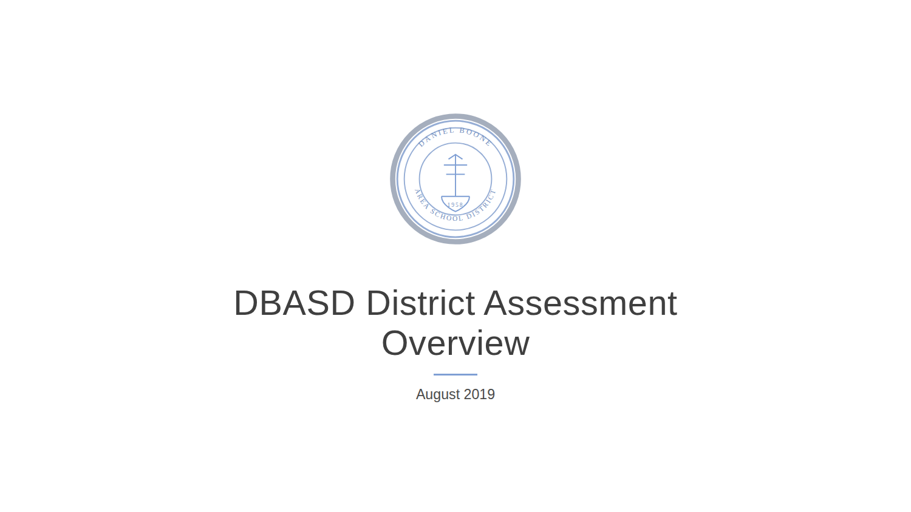DANIEL BOONE AREA SCHOOL DISTRICT 1958
DBASD District Assessment Overview
August 2019